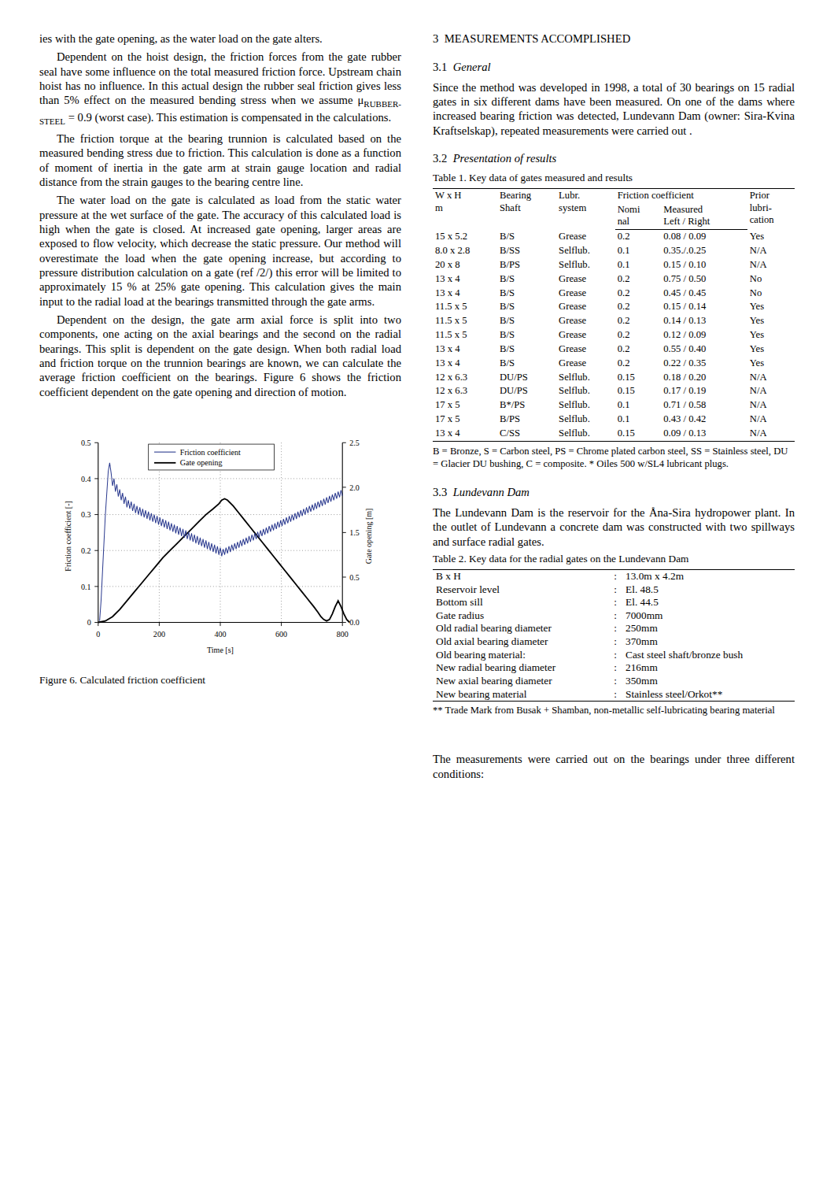ies with the gate opening, as the water load on the gate alters.
Dependent on the hoist design, the friction forces from the gate rubber seal have some influence on the total measured friction force. Upstream chain hoist has no influence. In this actual design the rubber seal friction gives less than 5% effect on the measured bending stress when we assume μRUBBER-STEEL = 0.9 (worst case). This estimation is compensated in the calculations.
The friction torque at the bearing trunnion is calculated based on the measured bending stress due to friction. This calculation is done as a function of moment of inertia in the gate arm at strain gauge location and radial distance from the strain gauges to the bearing centre line.
The water load on the gate is calculated as load from the static water pressure at the wet surface of the gate. The accuracy of this calculated load is high when the gate is closed. At increased gate opening, larger areas are exposed to flow velocity, which decrease the static pressure. Our method will overestimate the load when the gate opening increase, but according to pressure distribution calculation on a gate (ref /2/) this error will be limited to approximately 15 % at 25% gate opening. This calculation gives the main input to the radial load at the bearings transmitted through the gate arms.
Dependent on the design, the gate arm axial force is split into two components, one acting on the axial bearings and the second on the radial bearings. This split is dependent on the gate design. When both radial load and friction torque on the trunnion bearings are known, we can calculate the average friction coefficient on the bearings. Figure 6 shows the friction coefficient dependent on the gate opening and direction of motion.
0.5 0.4 0.3 0.2 0.1 0 2.5 2.0 1.5 0.5 0.0 0 200 400 600 800 Friction coefficient [-] Gate opening [m] Time [s] Friction coefficient Gate opening
Figure 6. Calculated friction coefficient
3 MEASUREMENTS ACCOMPLISHED
3.1 General
Since the method was developed in 1998, a total of 30 bearings on 15 radial gates in six different dams have been measured. On one of the dams where increased bearing friction was detected, Lundevann Dam (owner: Sira-Kvina Kraftselskap), repeated measurements were carried out .
3.2 Presentation of results
Table 1. Key data of gates measured and results
| W x H m | Bearing Shaft | Lubr. system | Friction coefficient | Prior lubri- cation |
| --- | --- | --- | --- | --- |
| Nomi nal | Measured Left / Right |
| 15 x 5.2 | B/S | Grease | 0.2 | 0.08 / 0.09 | Yes |
| 8.0 x 2.8 | B/SS | Selflub. | 0.1 | 0.35./.0.25 | N/A |
| 20 x 8 | B/PS | Selflub. | 0.1 | 0.15 / 0.10 | N/A |
| 13 x 4 | B/S | Grease | 0.2 | 0.75 / 0.50 | No |
| 13 x 4 | B/S | Grease | 0.2 | 0.45 / 0.45 | No |
| 11.5 x 5 | B/S | Grease | 0.2 | 0.15 / 0.14 | Yes |
| 11.5 x 5 | B/S | Grease | 0.2 | 0.14 / 0.13 | Yes |
| 11.5 x 5 | B/S | Grease | 0.2 | 0.12 / 0.09 | Yes |
| 13 x 4 | B/S | Grease | 0.2 | 0.55 / 0.40 | Yes |
| 13 x 4 | B/S | Grease | 0.2 | 0.22 / 0.35 | Yes |
| 12 x 6.3 | DU/PS | Selflub. | 0.15 | 0.18 / 0.20 | N/A |
| 12 x 6.3 | DU/PS | Selflub. | 0.15 | 0.17 / 0.19 | N/A |
| 17 x 5 | B*/PS | Selflub. | 0.1 | 0.71 / 0.58 | N/A |
| 17 x 5 | B/PS | Selflub. | 0.1 | 0.43 / 0.42 | N/A |
| 13 x 4 | C/SS | Selflub. | 0.15 | 0.09 / 0.13 | N/A |
B = Bronze, S = Carbon steel, PS = Chrome plated carbon steel, SS = Stainless steel, DU = Glacier DU bushing, C = composite. * Oiles 500 w/SL4 lubricant plugs.
3.3 Lundevann Dam
The Lundevann Dam is the reservoir for the Åna-Sira hydropower plant. In the outlet of Lundevann a concrete dam was constructed with two spillways and surface radial gates.
Table 2. Key data for the radial gates on the Lundevann Dam
| B x H | : | 13.0m x 4.2m |
| Reservoir level | : | El. 48.5 |
| Bottom sill | : | El. 44.5 |
| Gate radius | : | 7000mm |
| Old radial bearing diameter | : | 250mm |
| Old axial bearing diameter | : | 370mm |
| Old bearing material: | : | Cast steel shaft/bronze bush |
| New radial bearing diameter | : | 216mm |
| New axial bearing diameter | : | 350mm |
| New bearing material | : | Stainless steel/Orkot** |
** Trade Mark from Busak + Shamban, non-metallic self-lubricating bearing material
The measurements were carried out on the bearings under three different conditions: